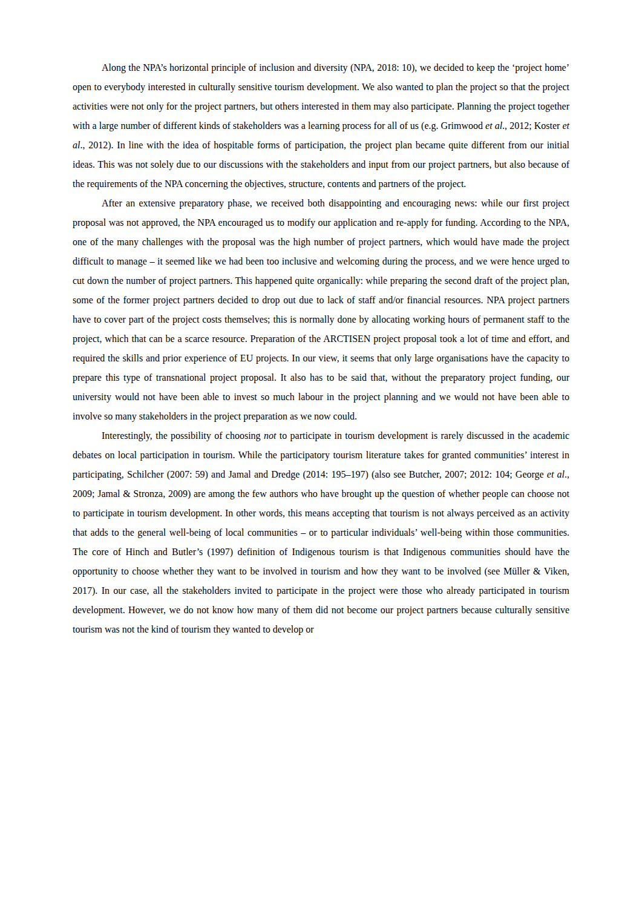Along the NPA’s horizontal principle of inclusion and diversity (NPA, 2018: 10), we decided to keep the ‘project home’ open to everybody interested in culturally sensitive tourism development. We also wanted to plan the project so that the project activities were not only for the project partners, but others interested in them may also participate. Planning the project together with a large number of different kinds of stakeholders was a learning process for all of us (e.g. Grimwood et al., 2012; Koster et al., 2012). In line with the idea of hospitable forms of participation, the project plan became quite different from our initial ideas. This was not solely due to our discussions with the stakeholders and input from our project partners, but also because of the requirements of the NPA concerning the objectives, structure, contents and partners of the project.
After an extensive preparatory phase, we received both disappointing and encouraging news: while our first project proposal was not approved, the NPA encouraged us to modify our application and re-apply for funding. According to the NPA, one of the many challenges with the proposal was the high number of project partners, which would have made the project difficult to manage – it seemed like we had been too inclusive and welcoming during the process, and we were hence urged to cut down the number of project partners. This happened quite organically: while preparing the second draft of the project plan, some of the former project partners decided to drop out due to lack of staff and/or financial resources. NPA project partners have to cover part of the project costs themselves; this is normally done by allocating working hours of permanent staff to the project, which that can be a scarce resource. Preparation of the ARCTISEN project proposal took a lot of time and effort, and required the skills and prior experience of EU projects. In our view, it seems that only large organisations have the capacity to prepare this type of transnational project proposal. It also has to be said that, without the preparatory project funding, our university would not have been able to invest so much labour in the project planning and we would not have been able to involve so many stakeholders in the project preparation as we now could.
Interestingly, the possibility of choosing not to participate in tourism development is rarely discussed in the academic debates on local participation in tourism. While the participatory tourism literature takes for granted communities’ interest in participating, Schilcher (2007: 59) and Jamal and Dredge (2014: 195–197) (also see Butcher, 2007; 2012: 104; George et al., 2009; Jamal & Stronza, 2009) are among the few authors who have brought up the question of whether people can choose not to participate in tourism development. In other words, this means accepting that tourism is not always perceived as an activity that adds to the general well-being of local communities – or to particular individuals’ well-being within those communities. The core of Hinch and Butler’s (1997) definition of Indigenous tourism is that Indigenous communities should have the opportunity to choose whether they want to be involved in tourism and how they want to be involved (see Müller & Viken, 2017). In our case, all the stakeholders invited to participate in the project were those who already participated in tourism development. However, we do not know how many of them did not become our project partners because culturally sensitive tourism was not the kind of tourism they wanted to develop or